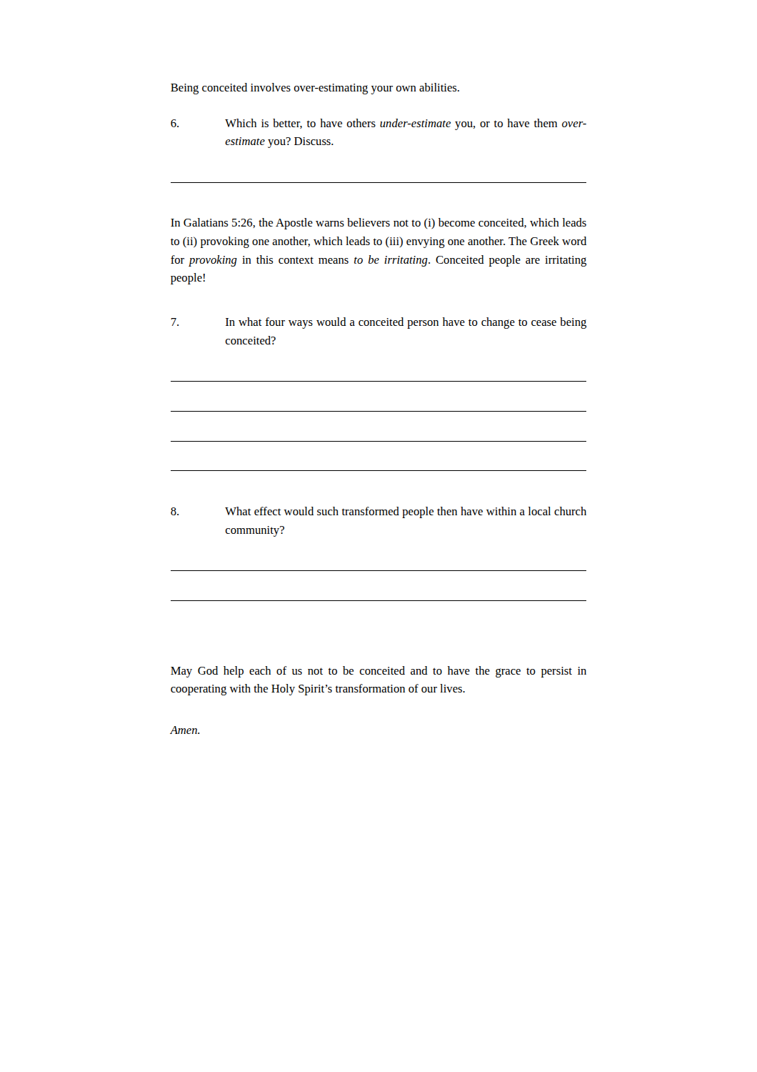Being conceited involves over-estimating your own abilities.
6. Which is better, to have others under-estimate you, or to have them over-estimate you? Discuss.
In Galatians 5:26, the Apostle warns believers not to (i) become conceited, which leads to (ii) provoking one another, which leads to (iii) envying one another. The Greek word for provoking in this context means to be irritating. Conceited people are irritating people!
7. In what four ways would a conceited person have to change to cease being conceited?
8. What effect would such transformed people then have within a local church community?
May God help each of us not to be conceited and to have the grace to persist in cooperating with the Holy Spirit’s transformation of our lives.
Amen.